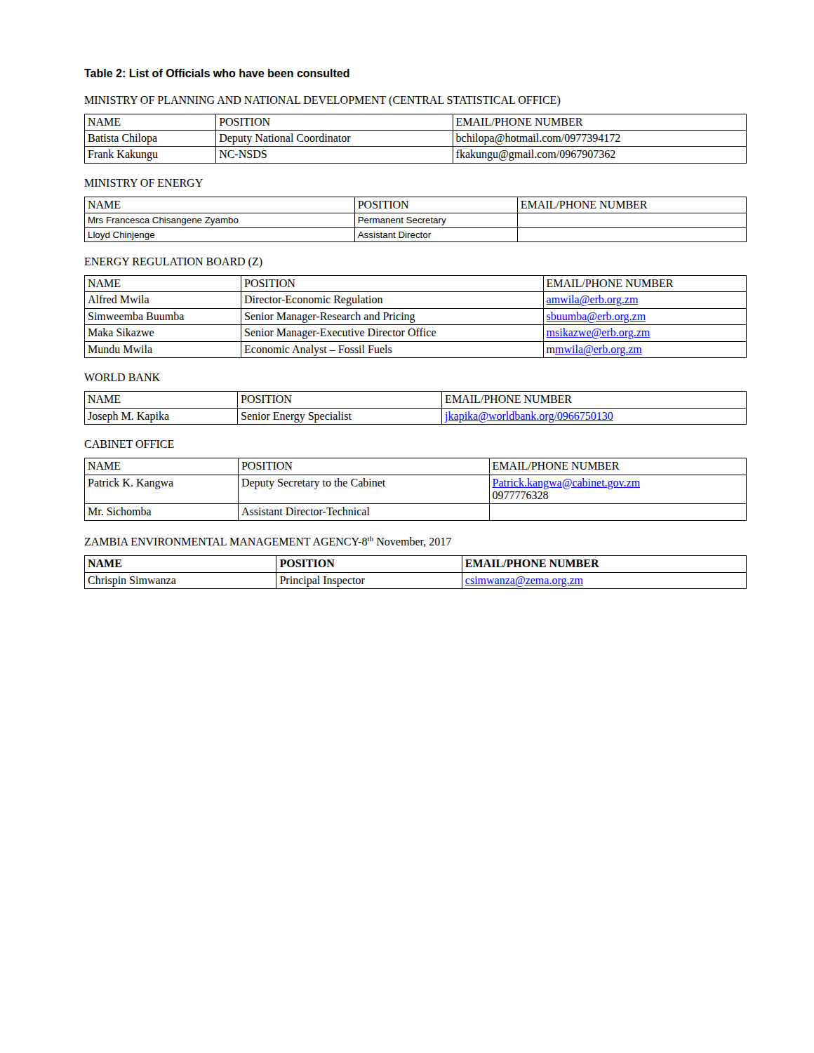Table 2: List of Officials who have been consulted
MINISTRY OF PLANNING AND NATIONAL DEVELOPMENT (CENTRAL STATISTICAL OFFICE)
| NAME | POSITION | EMAIL/PHONE NUMBER |
| --- | --- | --- |
| Batista Chilopa | Deputy National Coordinator | bchilopa@hotmail.com/0977394172 |
| Frank Kakungu | NC-NSDS | fkakungu@gmail.com/0967907362 |
MINISTRY OF ENERGY
| NAME | POSITION | EMAIL/PHONE NUMBER |
| --- | --- | --- |
| Mrs Francesca Chisangene Zyambo | Permanent Secretary | |
| Lloyd Chinjenge | Assistant Director | |
ENERGY REGULATION BOARD (Z)
| NAME | POSITION | EMAIL/PHONE NUMBER |
| --- | --- | --- |
| Alfred Mwila | Director-Economic Regulation | amwila@erb.org.zm |
| Simweemba Buumba | Senior Manager-Research and Pricing | sbuumba@erb.org.zm |
| Maka Sikazwe | Senior Manager-Executive Director Office | msikazwe@erb.org.zm |
| Mundu Mwila | Economic Analyst – Fossil Fuels | m mwila@erb.org.zm |
WORLD BANK
| NAME | POSITION | EMAIL/PHONE NUMBER |
| --- | --- | --- |
| Joseph M. Kapika | Senior Energy Specialist | jkapika@worldbank.org/0966750130 |
CABINET OFFICE
| NAME | POSITION | EMAIL/PHONE NUMBER |
| --- | --- | --- |
| Patrick K. Kangwa | Deputy Secretary to the Cabinet | Patrick.kangwa@cabinet.gov.zm 0977776328 |
| Mr. Sichomba | Assistant Director-Technical | |
ZAMBIA ENVIRONMENTAL MANAGEMENT AGENCY-8th November, 2017
| NAME | POSITION | EMAIL/PHONE NUMBER |
| --- | --- | --- |
| Chrispin Simwanza | Principal Inspector | csimwanza@zema.org.zm |